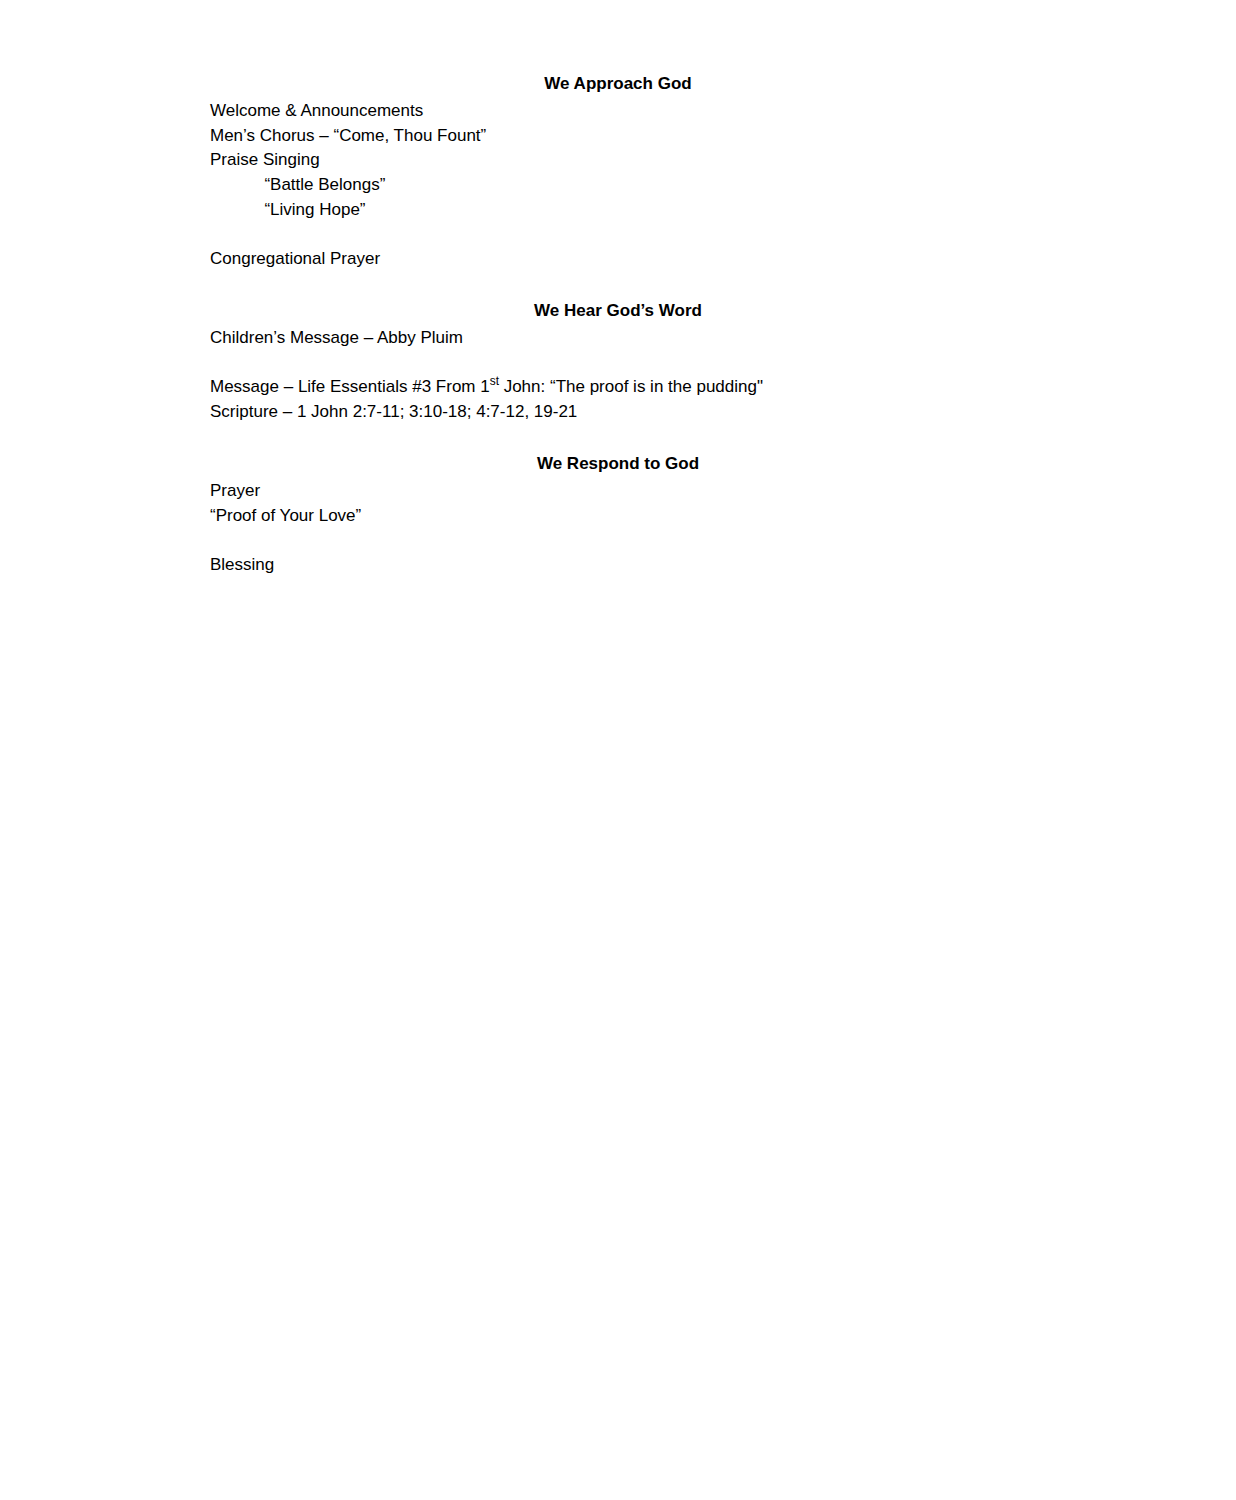We Approach God
Welcome & Announcements
Men’s Chorus – “Come, Thou Fount”
Praise Singing
“Battle Belongs”
“Living Hope”
Congregational Prayer
We Hear God’s Word
Children’s Message – Abby Pluim
Message – Life Essentials #3 From 1st John: “The proof is in the pudding"
Scripture – 1 John 2:7-11; 3:10-18; 4:7-12, 19-21
We Respond to God
Prayer
“Proof of Your Love”
Blessing